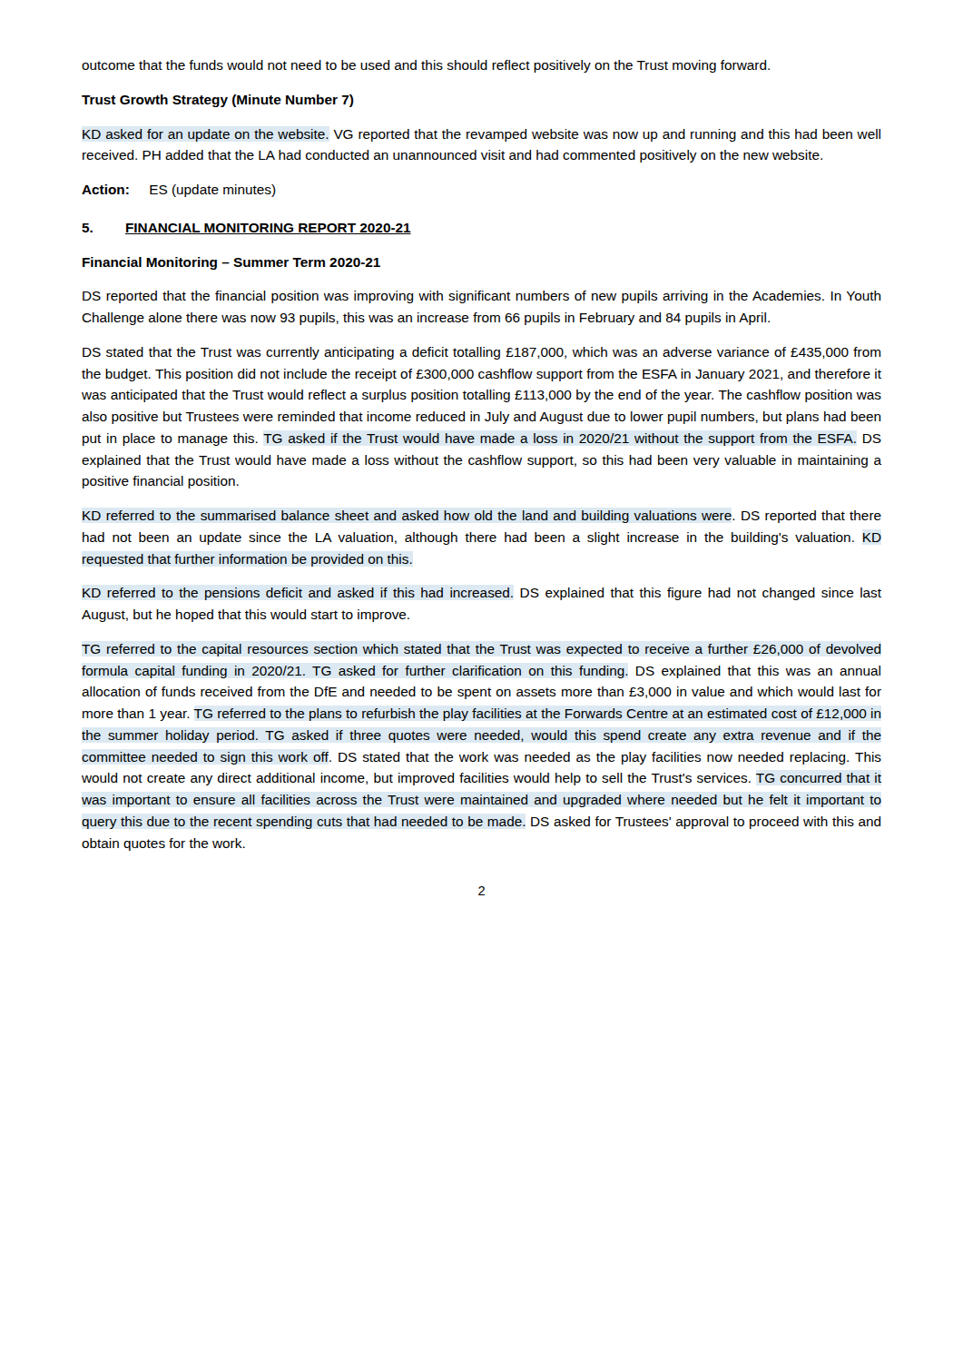outcome that the funds would not need to be used and this should reflect positively on the Trust moving forward.
Trust Growth Strategy (Minute Number 7)
KD asked for an update on the website. VG reported that the revamped website was now up and running and this had been well received. PH added that the LA had conducted an unannounced visit and had commented positively on the new website.
Action: ES (update minutes)
5. FINANCIAL MONITORING REPORT 2020-21
Financial Monitoring – Summer Term 2020-21
DS reported that the financial position was improving with significant numbers of new pupils arriving in the Academies. In Youth Challenge alone there was now 93 pupils, this was an increase from 66 pupils in February and 84 pupils in April.
DS stated that the Trust was currently anticipating a deficit totalling £187,000, which was an adverse variance of £435,000 from the budget. This position did not include the receipt of £300,000 cashflow support from the ESFA in January 2021, and therefore it was anticipated that the Trust would reflect a surplus position totalling £113,000 by the end of the year. The cashflow position was also positive but Trustees were reminded that income reduced in July and August due to lower pupil numbers, but plans had been put in place to manage this. TG asked if the Trust would have made a loss in 2020/21 without the support from the ESFA. DS explained that the Trust would have made a loss without the cashflow support, so this had been very valuable in maintaining a positive financial position.
KD referred to the summarised balance sheet and asked how old the land and building valuations were. DS reported that there had not been an update since the LA valuation, although there had been a slight increase in the building's valuation. KD requested that further information be provided on this.
KD referred to the pensions deficit and asked if this had increased. DS explained that this figure had not changed since last August, but he hoped that this would start to improve.
TG referred to the capital resources section which stated that the Trust was expected to receive a further £26,000 of devolved formula capital funding in 2020/21. TG asked for further clarification on this funding. DS explained that this was an annual allocation of funds received from the DfE and needed to be spent on assets more than £3,000 in value and which would last for more than 1 year. TG referred to the plans to refurbish the play facilities at the Forwards Centre at an estimated cost of £12,000 in the summer holiday period. TG asked if three quotes were needed, would this spend create any extra revenue and if the committee needed to sign this work off. DS stated that the work was needed as the play facilities now needed replacing. This would not create any direct additional income, but improved facilities would help to sell the Trust's services. TG concurred that it was important to ensure all facilities across the Trust were maintained and upgraded where needed but he felt it important to query this due to the recent spending cuts that had needed to be made. DS asked for Trustees' approval to proceed with this and obtain quotes for the work.
2